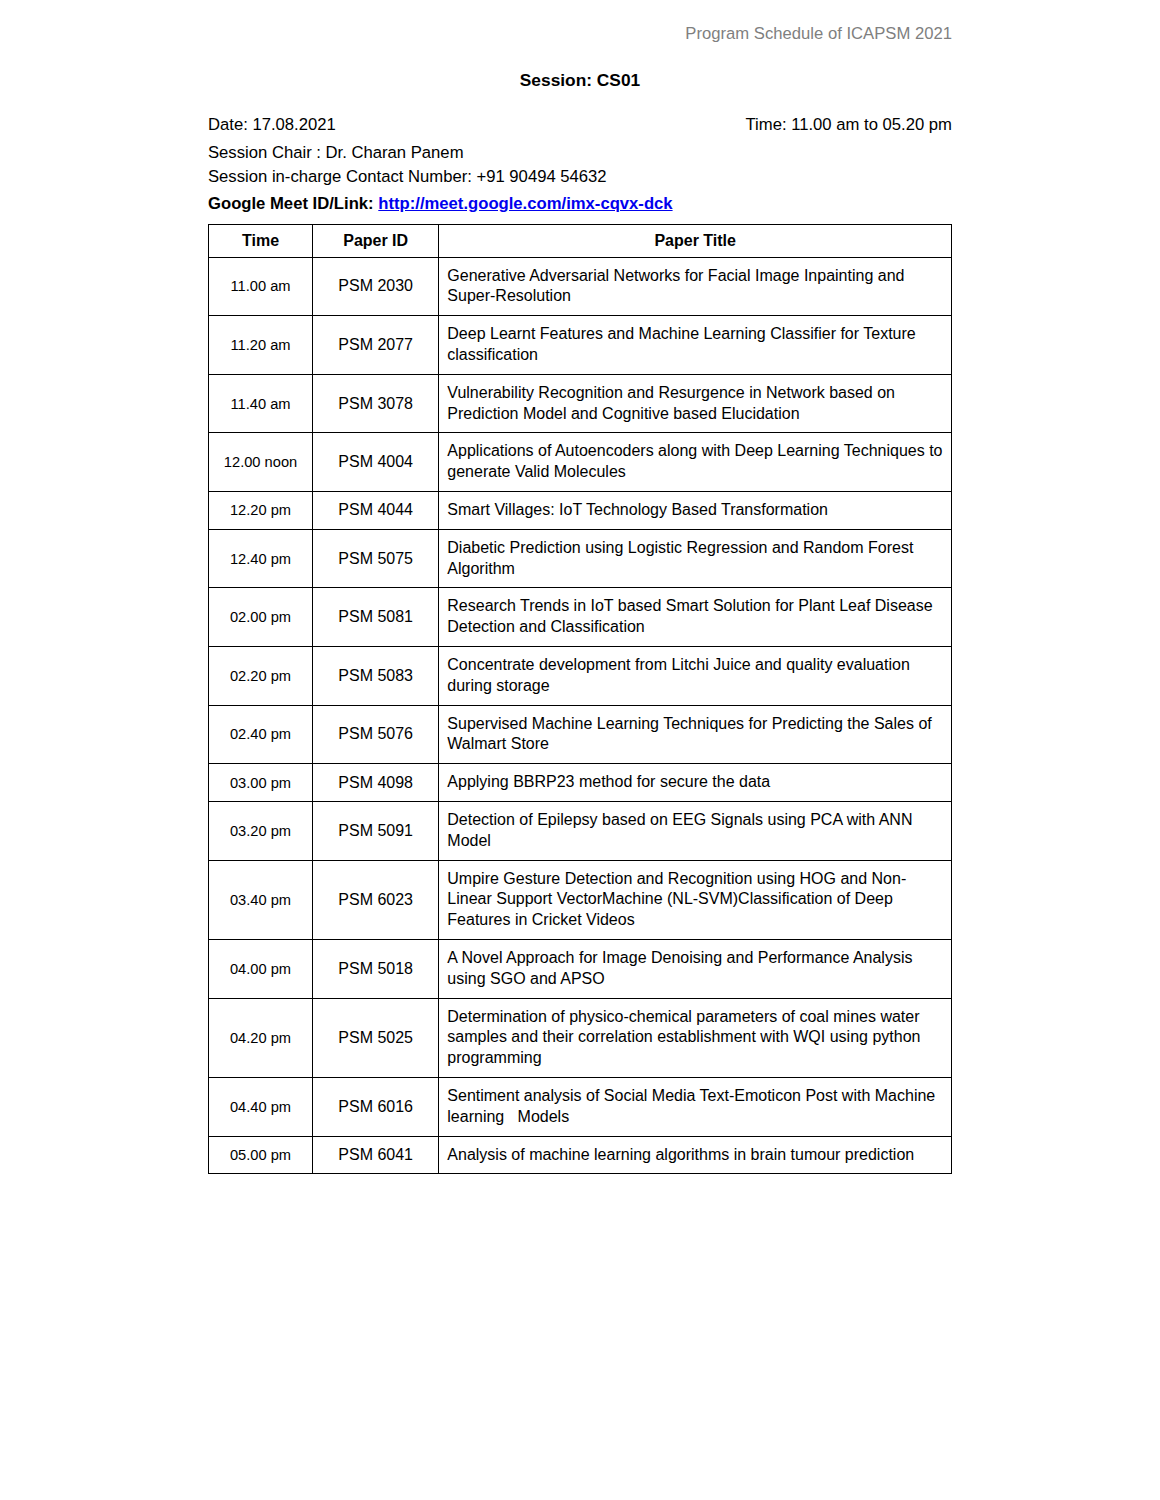Program Schedule of ICAPSM 2021
Session: CS01
Date: 17.08.2021 Time: 11.00 am to 05.20 pm
Session Chair : Dr. Charan Panem
Session in-charge Contact Number: +91 90494 54632
Google Meet ID/Link: http://meet.google.com/imx-cqvx-dck
| Time | Paper ID | Paper Title |
| --- | --- | --- |
| 11.00 am | PSM 2030 | Generative Adversarial Networks for Facial Image Inpainting and Super-Resolution |
| 11.20 am | PSM 2077 | Deep Learnt Features and Machine Learning Classifier for Texture classification |
| 11.40 am | PSM 3078 | Vulnerability Recognition and Resurgence in Network based on Prediction Model and Cognitive based Elucidation |
| 12.00 noon | PSM 4004 | Applications of Autoencoders along with Deep Learning Techniques to generate Valid Molecules |
| 12.20 pm | PSM 4044 | Smart Villages: IoT Technology Based Transformation |
| 12.40 pm | PSM 5075 | Diabetic Prediction using Logistic Regression and Random Forest Algorithm |
| 02.00 pm | PSM 5081 | Research Trends in IoT based Smart Solution for Plant Leaf Disease Detection and Classification |
| 02.20 pm | PSM 5083 | Concentrate development from Litchi Juice and quality evaluation during storage |
| 02.40 pm | PSM 5076 | Supervised Machine Learning Techniques for Predicting the Sales of Walmart Store |
| 03.00 pm | PSM 4098 | Applying BBRP23 method for secure the data |
| 03.20 pm | PSM 5091 | Detection of Epilepsy based on EEG Signals using PCA with ANN Model |
| 03.40 pm | PSM 6023 | Umpire Gesture Detection and Recognition using HOG and Non-Linear Support VectorMachine (NL-SVM)Classification of Deep Features in Cricket Videos |
| 04.00 pm | PSM 5018 | A Novel Approach for Image Denoising and Performance Analysis using SGO and APSO |
| 04.20 pm | PSM 5025 | Determination of physico-chemical parameters of coal mines water samples and their correlation establishment with WQI using python programming |
| 04.40 pm | PSM 6016 | Sentiment analysis of Social Media Text-Emoticon Post with Machine learning Models |
| 05.00 pm | PSM 6041 | Analysis of machine learning algorithms in brain tumour prediction |